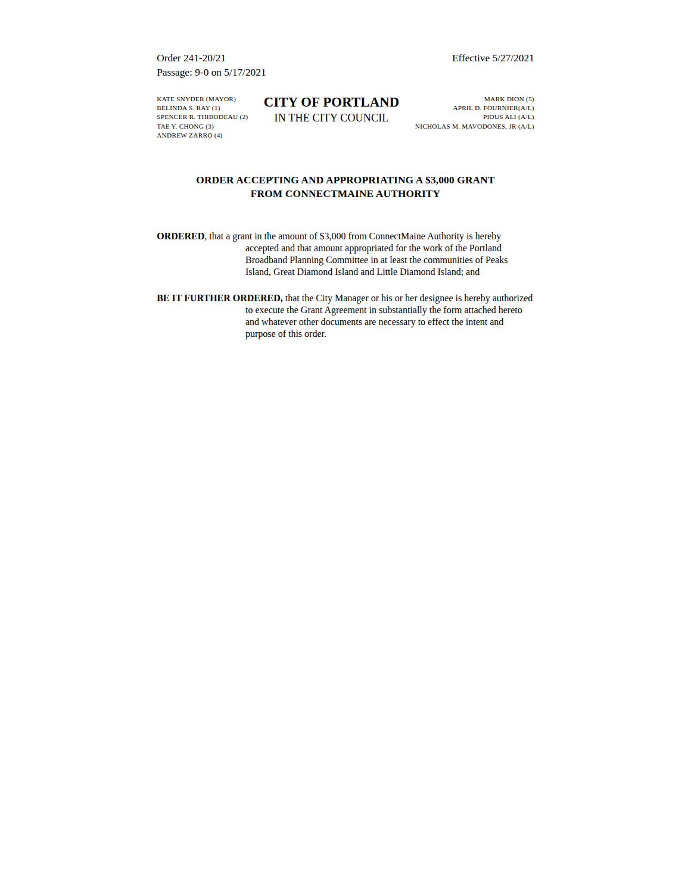Effective 5/27/2021 Order 241-20/21
Passage: 9-0 on 5/17/2021
Kate Snyder (Mayor)
Belinda S. Ray (1)
Spencer R. Thibodeau (2)
Tae Y. Chong (3)
Andrew Zarro (4)
CITY OF PORTLAND
IN THE CITY COUNCIL
Mark Dion (5)
April D. Fournier(A/L)
Pious Ali (A/L)
Nicholas M. Mavodones, Jr (A/L)
ORDER ACCEPTING AND APPROPRIATING A $3,000 GRANT
FROM CONNECTMAINE AUTHORITY
ORDERED, that a grant in the amount of $3,000 from ConnectMaine Authority is hereby accepted and that amount appropriated for the work of the Portland Broadband Planning Committee in at least the communities of Peaks Island, Great Diamond Island and Little Diamond Island; and
BE IT FURTHER ORDERED, that the City Manager or his or her designee is hereby authorized to execute the Grant Agreement in substantially the form attached hereto and whatever other documents are necessary to effect the intent and purpose of this order.